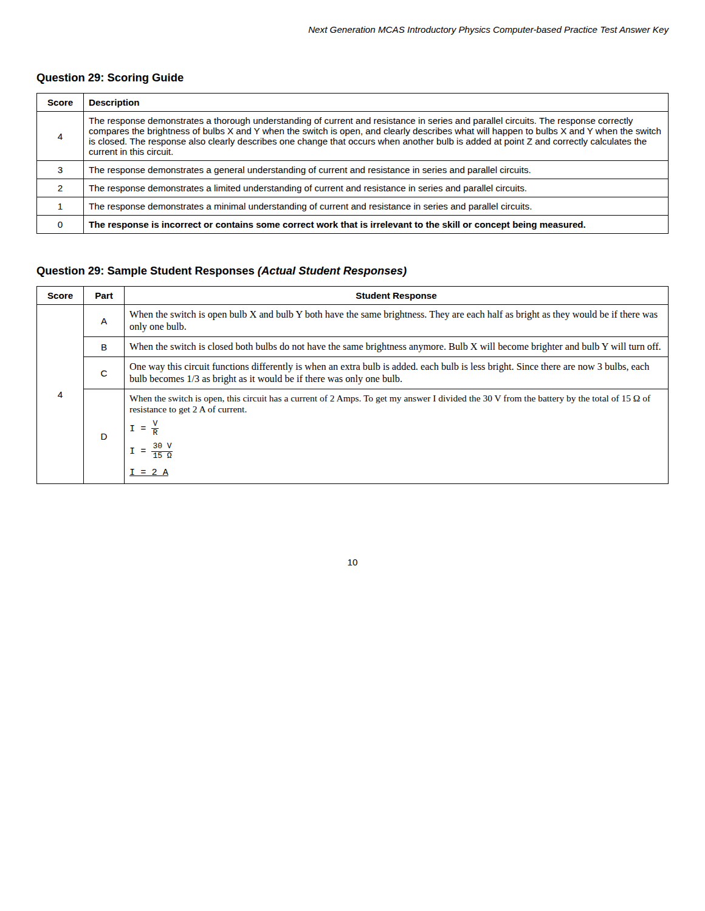Next Generation MCAS Introductory Physics Computer-based Practice Test Answer Key
Question 29: Scoring Guide
| Score | Description |
| --- | --- |
| 4 | The response demonstrates a thorough understanding of current and resistance in series and parallel circuits. The response correctly compares the brightness of bulbs X and Y when the switch is open, and clearly describes what will happen to bulbs X and Y when the switch is closed. The response also clearly describes one change that occurs when another bulb is added at point Z and correctly calculates the current in this circuit. |
| 3 | The response demonstrates a general understanding of current and resistance in series and parallel circuits. |
| 2 | The response demonstrates a limited understanding of current and resistance in series and parallel circuits. |
| 1 | The response demonstrates a minimal understanding of current and resistance in series and parallel circuits. |
| 0 | The response is incorrect or contains some correct work that is irrelevant to the skill or concept being measured. |
Question 29: Sample Student Responses (Actual Student Responses)
| Score | Part | Student Response |
| --- | --- | --- |
| 4 | A | When the switch is open bulb X and bulb Y both have the same brightness. They are each half as bright as they would be if there was only one bulb. |
| B | When the switch is closed both bulbs do not have the same brightness anymore. Bulb X will become brighter and bulb Y will turn off. |
| C | One way this circuit functions differently is when an extra bulb is added. each bulb is less bright. Since there are now 3 bulbs, each bulb becomes 1/3 as bright as it would be if there was only one bulb. |
| D | When the switch is open, this circuit has a current of 2 Amps. To get my answer I divided the 30 V from the battery by the total of 15 Ω of resistance to get 2 A of current. I = V R I = 30 V 15 Ω I = 2 A |
10